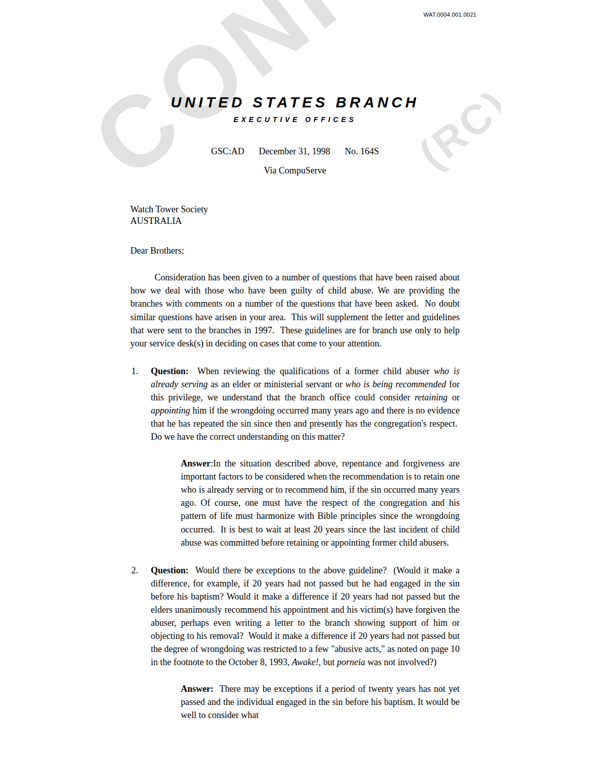WAT.0004.001.0021
CONFIDENTIAL (RC)
UNITED STATES BRANCH
EXECUTIVE OFFICES
GSC:AD December 31, 1998 No. 164S
Via CompuServe
Watch Tower Society
AUSTRALIA
Dear Brothers:
Consideration has been given to a number of questions that have been raised about how we deal with those who have been guilty of child abuse. We are providing the branches with comments on a number of the questions that have been asked. No doubt similar questions have arisen in your area. This will supplement the letter and guidelines that were sent to the branches in 1997. These guidelines are for branch use only to help your service desk(s) in deciding on cases that come to your attention.
Question: When reviewing the qualifications of a former child abuser who is already serving as an elder or ministerial servant or who is being recommended for this privilege, we understand that the branch office could consider retaining or appointing him if the wrongdoing occurred many years ago and there is no evidence that he has repeated the sin since then and presently has the congregation's respect. Do we have the correct understanding on this matter?
Answer:In the situation described above, repentance and forgiveness are important factors to be considered when the recommendation is to retain one who is already serving or to recommend him, if the sin occurred many years ago. Of course, one must have the respect of the congregation and his pattern of life must harmonize with Bible principles since the wrongdoing occurred. It is best to wait at least 20 years since the last incident of child abuse was committed before retaining or appointing former child abusers.
Question: Would there be exceptions to the above guideline? (Would it make a difference, for example, if 20 years had not passed but he had engaged in the sin before his baptism? Would it make a difference if 20 years had not passed but the elders unanimously recommend his appointment and his victim(s) have forgiven the abuser, perhaps even writing a letter to the branch showing support of him or objecting to his removal? Would it make a difference if 20 years had not passed but the degree of wrongdoing was restricted to a few "abusive acts," as noted on page 10 in the footnote to the October 8, 1993, Awake!, but porneia was not involved?)
Answer: There may be exceptions if a period of twenty years has not yet passed and the individual engaged in the sin before his baptism. It would be well to consider what